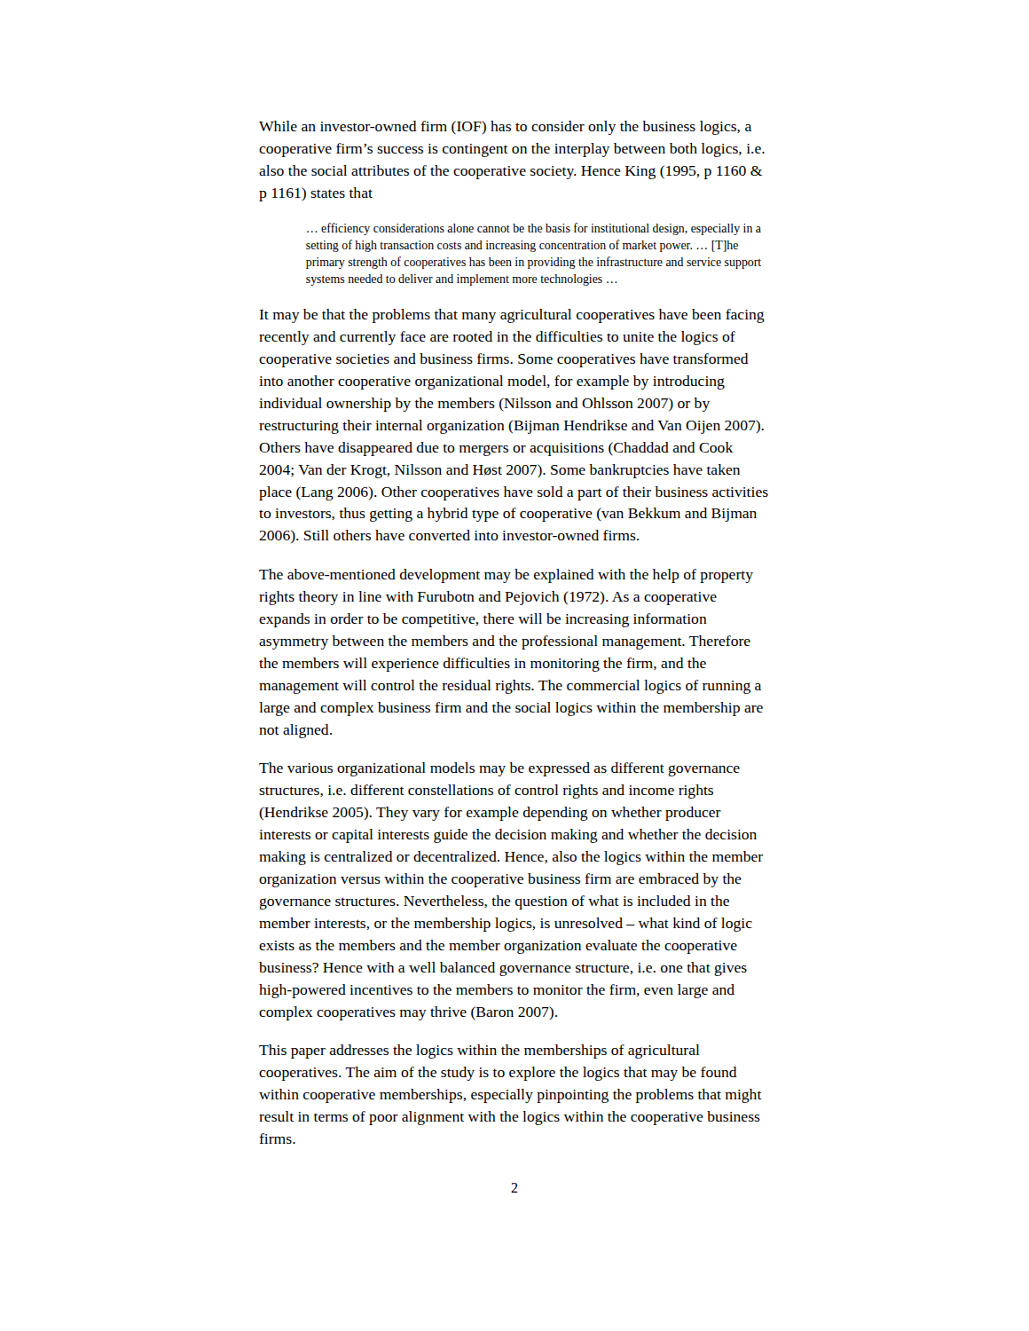While an investor-owned firm (IOF) has to consider only the business logics, a cooperative firm’s success is contingent on the interplay between both logics, i.e. also the social attributes of the cooperative society. Hence King (1995, p 1160 & p 1161) states that
… efficiency considerations alone cannot be the basis for institutional design, especially in a setting of high transaction costs and increasing concentration of market power. … [T]he primary strength of cooperatives has been in providing the infrastructure and service support systems needed to deliver and implement more technologies …
It may be that the problems that many agricultural cooperatives have been facing recently and currently face are rooted in the difficulties to unite the logics of cooperative societies and business firms. Some cooperatives have transformed into another cooperative organizational model, for example by introducing individual ownership by the members (Nilsson and Ohlsson 2007) or by restructuring their internal organization (Bijman Hendrikse and Van Oijen 2007). Others have disappeared due to mergers or acquisitions (Chaddad and Cook 2004; Van der Krogt, Nilsson and Høst 2007). Some bankruptcies have taken place (Lang 2006). Other cooperatives have sold a part of their business activities to investors, thus getting a hybrid type of cooperative (van Bekkum and Bijman 2006). Still others have converted into investor-owned firms.
The above-mentioned development may be explained with the help of property rights theory in line with Furubotn and Pejovich (1972). As a cooperative expands in order to be competitive, there will be increasing information asymmetry between the members and the professional management. Therefore the members will experience difficulties in monitoring the firm, and the management will control the residual rights. The commercial logics of running a large and complex business firm and the social logics within the membership are not aligned.
The various organizational models may be expressed as different governance structures, i.e. different constellations of control rights and income rights (Hendrikse 2005). They vary for example depending on whether producer interests or capital interests guide the decision making and whether the decision making is centralized or decentralized. Hence, also the logics within the member organization versus within the cooperative business firm are embraced by the governance structures. Nevertheless, the question of what is included in the member interests, or the membership logics, is unresolved – what kind of logic exists as the members and the member organization evaluate the cooperative business? Hence with a well balanced governance structure, i.e. one that gives high-powered incentives to the members to monitor the firm, even large and complex cooperatives may thrive (Baron 2007).
This paper addresses the logics within the memberships of agricultural cooperatives. The aim of the study is to explore the logics that may be found within cooperative memberships, especially pinpointing the problems that might result in terms of poor alignment with the logics within the cooperative business firms.
2